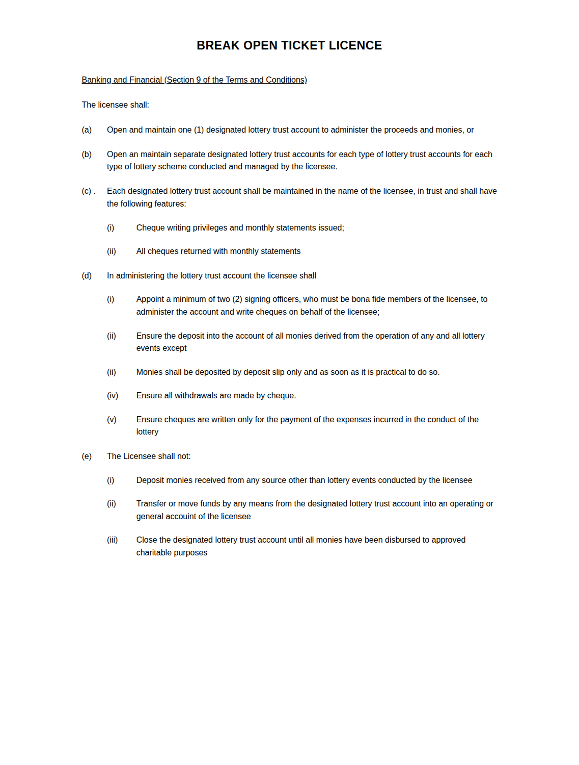BREAK OPEN TICKET LICENCE
Banking and Financial (Section 9 of the Terms and Conditions)
The licensee shall:
(a) Open and maintain one (1) designated lottery trust account to administer the proceeds and monies, or
(b) Open an maintain separate designated lottery trust accounts for each type of lottery trust accounts for each type of lottery scheme conducted and managed by the licensee.
(c) . Each designated lottery trust account shall be maintained in the name of the licensee, in trust and shall have the following features:
(i) Cheque writing privileges and monthly statements issued;
(ii) All cheques returned with monthly statements
(d) In administering the lottery trust account the licensee shall
(i) Appoint a minimum of two (2) signing officers, who must be bona fide members of the licensee, to administer the account and write cheques on behalf of the licensee;
(ii) Ensure the deposit into the account of all monies derived from the operation of any and all lottery events except
(ii) Monies shall be deposited by deposit slip only and as soon as it is practical to do so.
(iv) Ensure all withdrawals are made by cheque.
(v) Ensure cheques are written only for the payment of the expenses incurred in the conduct of the lottery
(e) The Licensee shall not:
(i) Deposit monies received from any source other than lottery events conducted by the licensee
(ii) Transfer or move funds by any means from the designated lottery trust account into an operating or general accouint of the licensee
(iii) Close the designated lottery trust account until all monies have been disbursed to approved charitable purposes